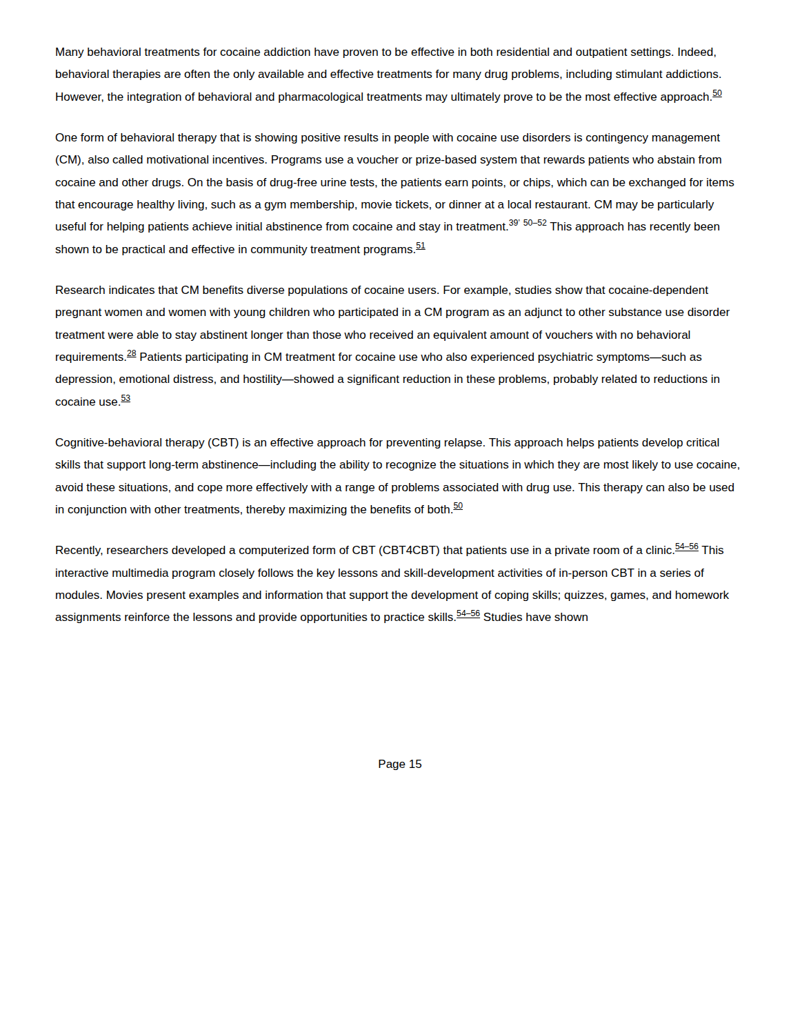Many behavioral treatments for cocaine addiction have proven to be effective in both residential and outpatient settings. Indeed, behavioral therapies are often the only available and effective treatments for many drug problems, including stimulant addictions. However, the integration of behavioral and pharmacological treatments may ultimately prove to be the most effective approach.50
One form of behavioral therapy that is showing positive results in people with cocaine use disorders is contingency management (CM), also called motivational incentives. Programs use a voucher or prize-based system that rewards patients who abstain from cocaine and other drugs. On the basis of drug-free urine tests, the patients earn points, or chips, which can be exchanged for items that encourage healthy living, such as a gym membership, movie tickets, or dinner at a local restaurant. CM may be particularly useful for helping patients achieve initial abstinence from cocaine and stay in treatment.39’ 50–52 This approach has recently been shown to be practical and effective in community treatment programs.51
Research indicates that CM benefits diverse populations of cocaine users. For example, studies show that cocaine-dependent pregnant women and women with young children who participated in a CM program as an adjunct to other substance use disorder treatment were able to stay abstinent longer than those who received an equivalent amount of vouchers with no behavioral requirements.28 Patients participating in CM treatment for cocaine use who also experienced psychiatric symptoms—such as depression, emotional distress, and hostility—showed a significant reduction in these problems, probably related to reductions in cocaine use.53
Cognitive-behavioral therapy (CBT) is an effective approach for preventing relapse. This approach helps patients develop critical skills that support long-term abstinence—including the ability to recognize the situations in which they are most likely to use cocaine, avoid these situations, and cope more effectively with a range of problems associated with drug use. This therapy can also be used in conjunction with other treatments, thereby maximizing the benefits of both.50
Recently, researchers developed a computerized form of CBT (CBT4CBT) that patients use in a private room of a clinic.54–56 This interactive multimedia program closely follows the key lessons and skill-development activities of in-person CBT in a series of modules. Movies present examples and information that support the development of coping skills; quizzes, games, and homework assignments reinforce the lessons and provide opportunities to practice skills.54–56 Studies have shown
Page 15